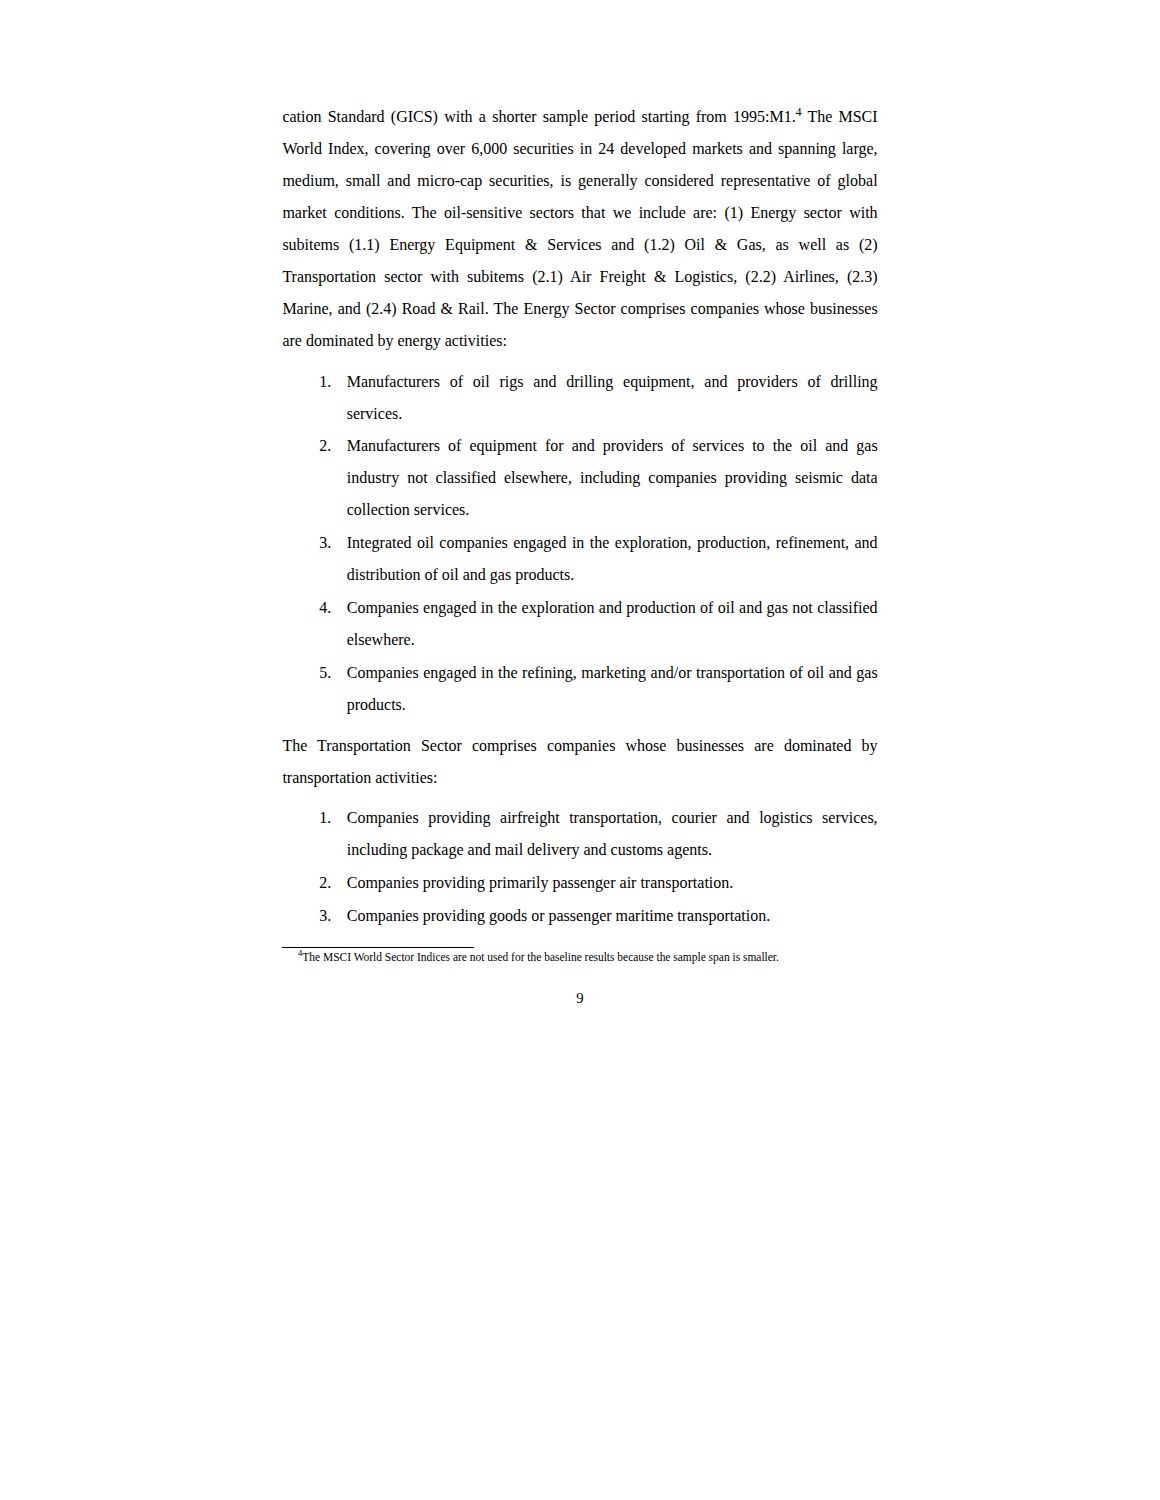cation Standard (GICS) with a shorter sample period starting from 1995:M1.4 The MSCI World Index, covering over 6,000 securities in 24 developed markets and spanning large, medium, small and micro-cap securities, is generally considered representative of global market conditions. The oil-sensitive sectors that we include are: (1) Energy sector with subitems (1.1) Energy Equipment & Services and (1.2) Oil & Gas, as well as (2) Transportation sector with subitems (2.1) Air Freight & Logistics, (2.2) Airlines, (2.3) Marine, and (2.4) Road & Rail. The Energy Sector comprises companies whose businesses are dominated by energy activities:
Manufacturers of oil rigs and drilling equipment, and providers of drilling services.
Manufacturers of equipment for and providers of services to the oil and gas industry not classified elsewhere, including companies providing seismic data collection services.
Integrated oil companies engaged in the exploration, production, refinement, and distribution of oil and gas products.
Companies engaged in the exploration and production of oil and gas not classified elsewhere.
Companies engaged in the refining, marketing and/or transportation of oil and gas products.
The Transportation Sector comprises companies whose businesses are dominated by transportation activities:
Companies providing airfreight transportation, courier and logistics services, including package and mail delivery and customs agents.
Companies providing primarily passenger air transportation.
Companies providing goods or passenger maritime transportation.
4The MSCI World Sector Indices are not used for the baseline results because the sample span is smaller.
9